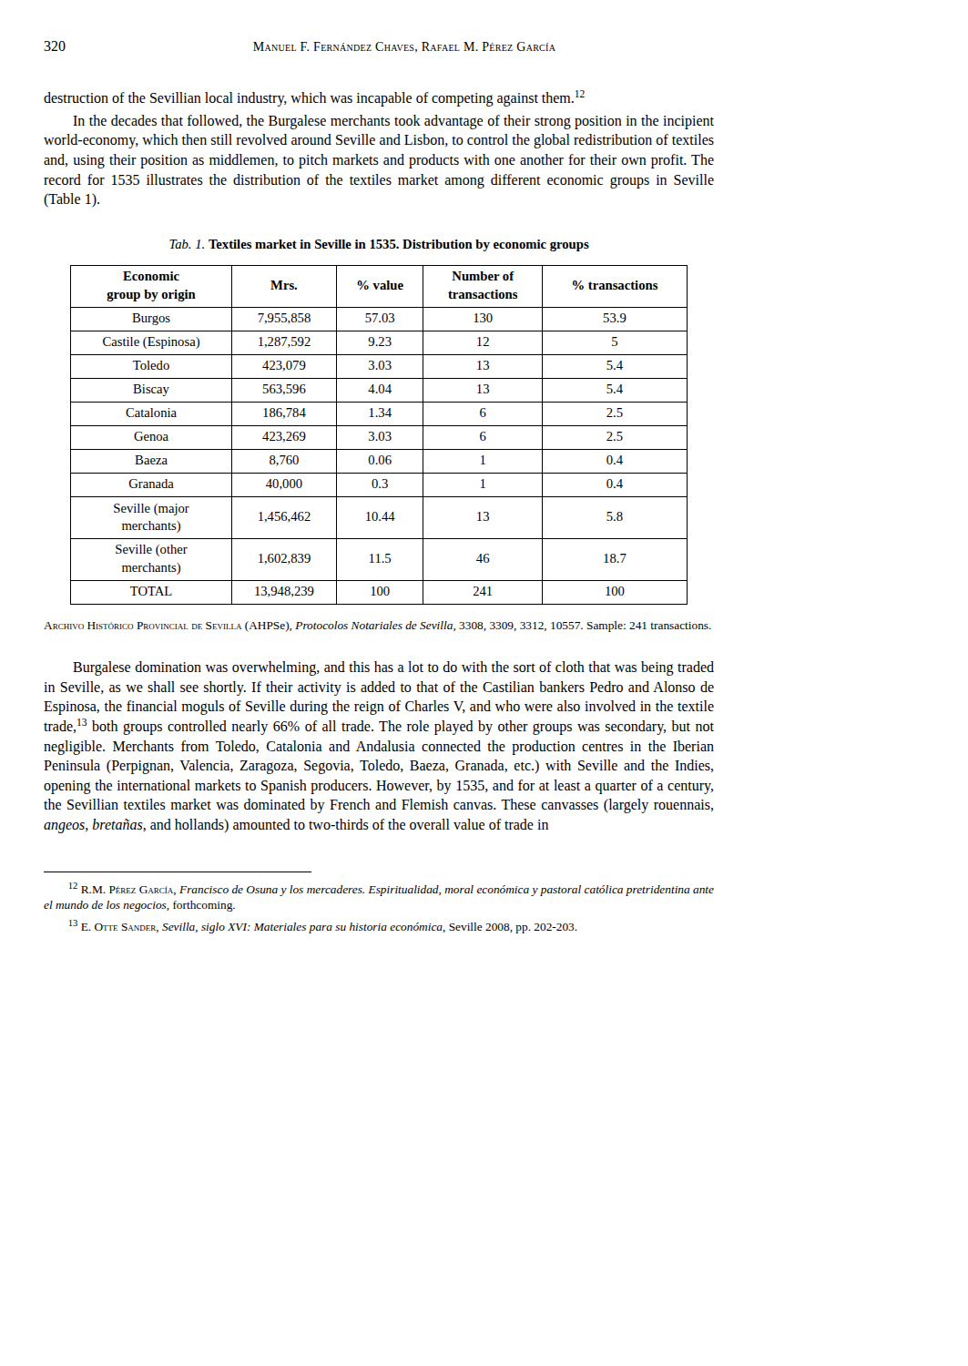320 Manuel F. Fernández Chaves, Rafael M. Pérez García
destruction of the Sevillian local industry, which was incapable of competing against them.12
In the decades that followed, the Burgalese merchants took advantage of their strong position in the incipient world-economy, which then still revolved around Seville and Lisbon, to control the global redistribution of textiles and, using their position as middlemen, to pitch markets and products with one another for their own profit. The record for 1535 illustrates the distribution of the textiles market among different economic groups in Seville (Table 1).
Tab. 1. Textiles market in Seville in 1535. Distribution by economic groups
| Economic group by origin | Mrs. | % value | Number of transactions | % transactions |
| --- | --- | --- | --- | --- |
| Burgos | 7,955,858 | 57.03 | 130 | 53.9 |
| Castile (Espinosa) | 1,287,592 | 9.23 | 12 | 5 |
| Toledo | 423,079 | 3.03 | 13 | 5.4 |
| Biscay | 563,596 | 4.04 | 13 | 5.4 |
| Catalonia | 186,784 | 1.34 | 6 | 2.5 |
| Genoa | 423,269 | 3.03 | 6 | 2.5 |
| Baeza | 8,760 | 0.06 | 1 | 0.4 |
| Granada | 40,000 | 0.3 | 1 | 0.4 |
| Seville (major merchants) | 1,456,462 | 10.44 | 13 | 5.8 |
| Seville (other merchants) | 1,602,839 | 11.5 | 46 | 18.7 |
| TOTAL | 13,948,239 | 100 | 241 | 100 |
Archivo Histórico Provincial de Sevilla (AHPSe), Protocolos Notariales de Sevilla, 3308, 3309, 3312, 10557. Sample: 241 transactions.
Burgalese domination was overwhelming, and this has a lot to do with the sort of cloth that was being traded in Seville, as we shall see shortly. If their activity is added to that of the Castilian bankers Pedro and Alonso de Espinosa, the financial moguls of Seville during the reign of Charles V, and who were also involved in the textile trade,13 both groups controlled nearly 66% of all trade. The role played by other groups was secondary, but not negligible. Merchants from Toledo, Catalonia and Andalusia connected the production centres in the Iberian Peninsula (Perpignan, Valencia, Zaragoza, Segovia, Toledo, Baeza, Granada, etc.) with Seville and the Indies, opening the international markets to Spanish producers. However, by 1535, and for at least a quarter of a century, the Sevillian textiles market was dominated by French and Flemish canvas. These canvasses (largely rouennais, angeos, bretañas, and hollands) amounted to two-thirds of the overall value of trade in
12 R.M. Pérez García, Francisco de Osuna y los mercaderes. Espiritualidad, moral económica y pastoral católica pretridentina ante el mundo de los negocios, forthcoming.
13 E. Otte Sander, Sevilla, siglo XVI: Materiales para su historia económica, Seville 2008, pp. 202-203.